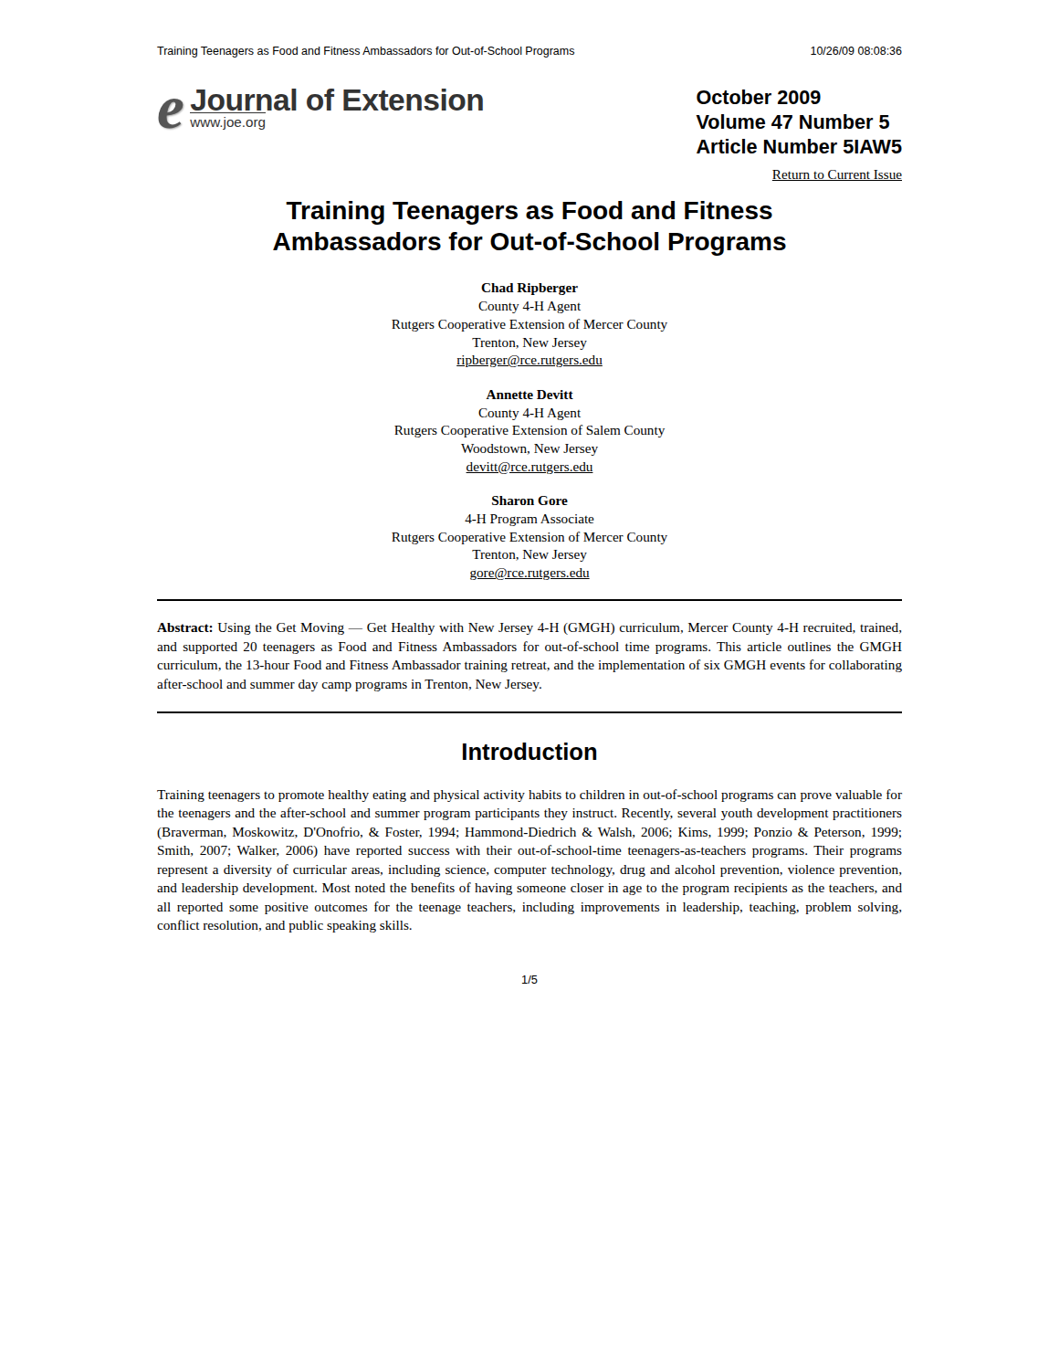Training Teenagers as Food and Fitness Ambassadors for Out-of-School Programs 10/26/09 08:08:36
e Journal of Extension
www.joe.org
October 2009
Volume 47 Number 5
Article Number 5IAW5
Return to Current Issue
Training Teenagers as Food and Fitness
Ambassadors for Out-of-School Programs
Chad Ripberger
County 4-H Agent
Rutgers Cooperative Extension of Mercer County
Trenton, New Jersey
ripberger@rce.rutgers.edu
Annette Devitt
County 4-H Agent
Rutgers Cooperative Extension of Salem County
Woodstown, New Jersey
devitt@rce.rutgers.edu
Sharon Gore
4-H Program Associate
Rutgers Cooperative Extension of Mercer County
Trenton, New Jersey
gore@rce.rutgers.edu
Abstract: Using the Get Moving — Get Healthy with New Jersey 4-H (GMGH) curriculum, Mercer County 4-H recruited, trained, and supported 20 teenagers as Food and Fitness Ambassadors for out-of-school time programs. This article outlines the GMGH curriculum, the 13-hour Food and Fitness Ambassador training retreat, and the implementation of six GMGH events for collaborating after-school and summer day camp programs in Trenton, New Jersey.
Introduction
Training teenagers to promote healthy eating and physical activity habits to children in out-of-school programs can prove valuable for the teenagers and the after-school and summer program participants they instruct. Recently, several youth development practitioners (Braverman, Moskowitz, D'Onofrio, & Foster, 1994; Hammond-Diedrich & Walsh, 2006; Kims, 1999; Ponzio & Peterson, 1999; Smith, 2007; Walker, 2006) have reported success with their out-of-school-time teenagers-as-teachers programs. Their programs represent a diversity of curricular areas, including science, computer technology, drug and alcohol prevention, violence prevention, and leadership development. Most noted the benefits of having someone closer in age to the program recipients as the teachers, and all reported some positive outcomes for the teenage teachers, including improvements in leadership, teaching, problem solving, conflict resolution, and public speaking skills.
1/5